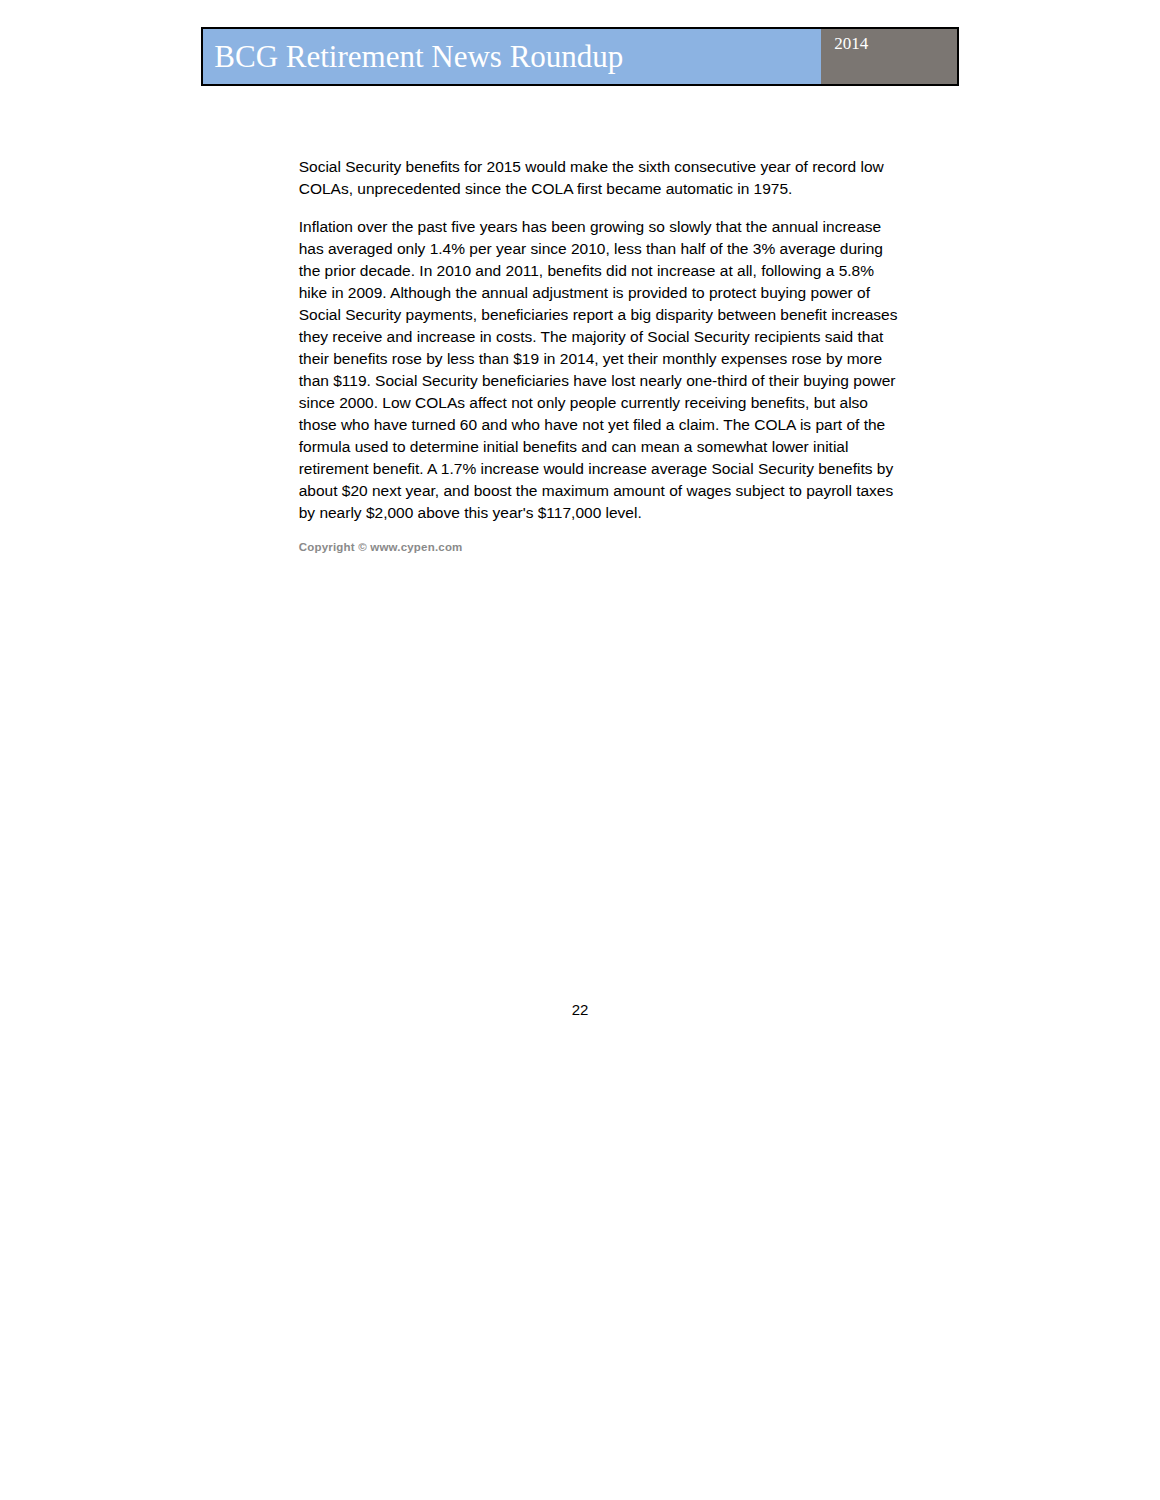BCG Retirement News Roundup
2014
Social Security benefits for 2015 would make the sixth consecutive year of record low COLAs, unprecedented since the COLA first became automatic in 1975.
Inflation over the past five years has been growing so slowly that the annual increase has averaged only 1.4% per year since 2010, less than half of the 3% average during the prior decade. In 2010 and 2011, benefits did not increase at all, following a 5.8% hike in 2009. Although the annual adjustment is provided to protect buying power of Social Security payments, beneficiaries report a big disparity between benefit increases they receive and increase in costs. The majority of Social Security recipients said that their benefits rose by less than $19 in 2014, yet their monthly expenses rose by more than $119. Social Security beneficiaries have lost nearly one-third of their buying power since 2000. Low COLAs affect not only people currently receiving benefits, but also those who have turned 60 and who have not yet filed a claim. The COLA is part of the formula used to determine initial benefits and can mean a somewhat lower initial retirement benefit. A 1.7% increase would increase average Social Security benefits by about $20 next year, and boost the maximum amount of wages subject to payroll taxes by nearly $2,000 above this year's $117,000 level.
Copyright © www.cypen.com
22